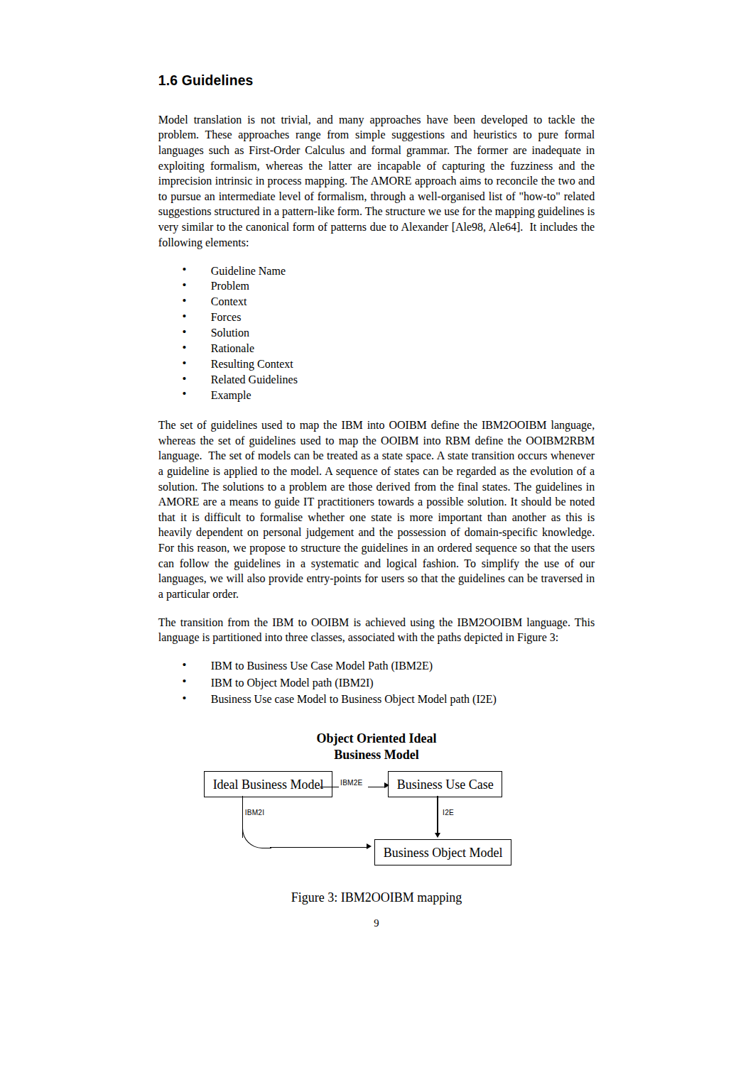1.6 Guidelines
Model translation is not trivial, and many approaches have been developed to tackle the problem. These approaches range from simple suggestions and heuristics to pure formal languages such as First-Order Calculus and formal grammar. The former are inadequate in exploiting formalism, whereas the latter are incapable of capturing the fuzziness and the imprecision intrinsic in process mapping. The AMORE approach aims to reconcile the two and to pursue an intermediate level of formalism, through a well-organised list of "how-to" related suggestions structured in a pattern-like form. The structure we use for the mapping guidelines is very similar to the canonical form of patterns due to Alexander [Ale98, Ale64]. It includes the following elements:
Guideline Name
Problem
Context
Forces
Solution
Rationale
Resulting Context
Related Guidelines
Example
The set of guidelines used to map the IBM into OOIBM define the IBM2OOIBM language, whereas the set of guidelines used to map the OOIBM into RBM define the OOIBM2RBM language. The set of models can be treated as a state space. A state transition occurs whenever a guideline is applied to the model. A sequence of states can be regarded as the evolution of a solution. The solutions to a problem are those derived from the final states. The guidelines in AMORE are a means to guide IT practitioners towards a possible solution. It should be noted that it is difficult to formalise whether one state is more important than another as this is heavily dependent on personal judgement and the possession of domain-specific knowledge. For this reason, we propose to structure the guidelines in an ordered sequence so that the users can follow the guidelines in a systematic and logical fashion. To simplify the use of our languages, we will also provide entry-points for users so that the guidelines can be traversed in a particular order.
The transition from the IBM to OOIBM is achieved using the IBM2OOIBM language. This language is partitioned into three classes, associated with the paths depicted in Figure 3:
IBM to Business Use Case Model Path (IBM2E)
IBM to Object Model path (IBM2I)
Business Use case Model to Business Object Model path (I2E)
Object Oriented Ideal
Business Model
Ideal Business Model
Business Use Case
Business Object Model
IBM2E IBM2I I2E
Figure 3: IBM2OOIBM mapping
9